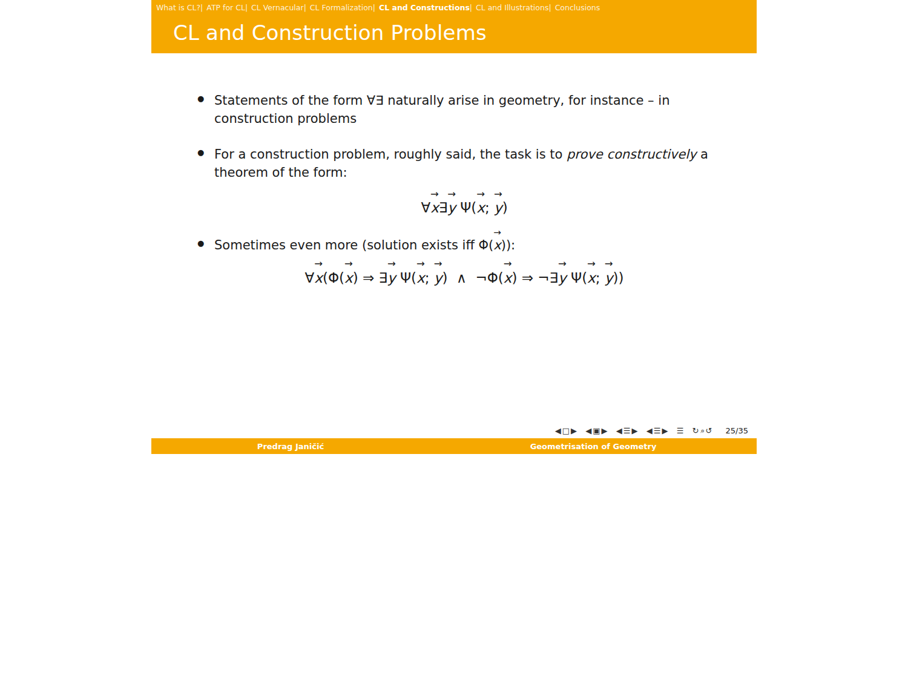What is CL?| ATP for CL| CL Vernacular| CL Formalization| CL and Constructions| CL and Illustrations| Conclusions
CL and Construction Problems
Statements of the form ∀∃ naturally arise in geometry, for instance – in construction problems
For a construction problem, roughly said, the task is to prove constructively a theorem of the form:
∀x∃y Ψ(x; y)
Sometimes even more (solution exists iff Φ(x)):
∀x(Φ(x) ⇒ ∃y Ψ(x; y) ∧ ¬Φ(x) ⇒ ¬∃y Ψ(x; y))
◀□▶ ◀▣▶ ◀☰▶ ◀☰▶ ☰ ↻⌕↺ 25/35
Predrag Janičić
Geometrisation of Geometry